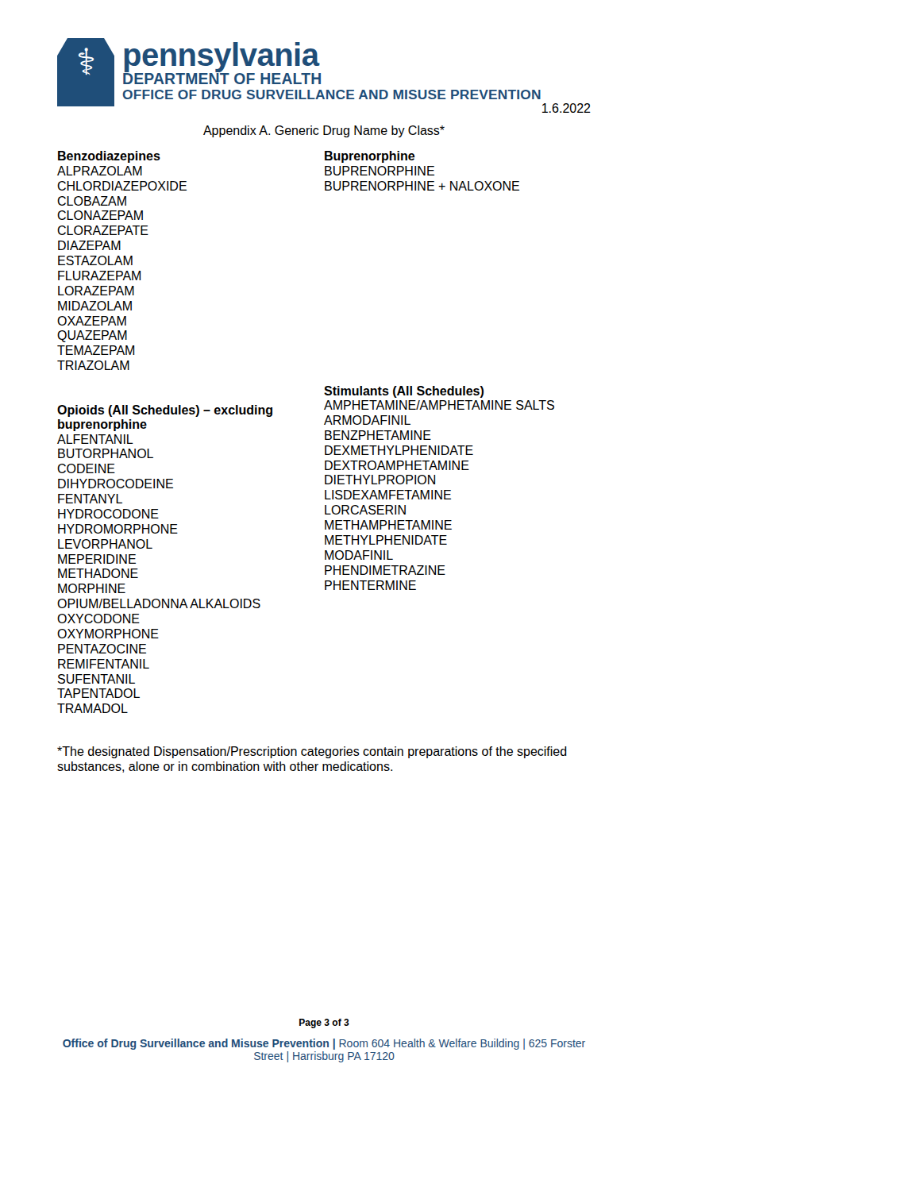⚕
pennsylvania
DEPARTMENT OF HEALTH
OFFICE OF DRUG SURVEILLANCE AND MISUSE PREVENTION
1.6.2022
Appendix A. Generic Drug Name by Class*
Benzodiazepines
ALPRAZOLAM
CHLORDIAZEPOXIDE
CLOBAZAM
CLONAZEPAM
CLORAZEPATE
DIAZEPAM
ESTAZOLAM
FLURAZEPAM
LORAZEPAM
MIDAZOLAM
OXAZEPAM
QUAZEPAM
TEMAZEPAM
TRIAZOLAM
Opioids (All Schedules) – excluding buprenorphine
ALFENTANIL
BUTORPHANOL
CODEINE
DIHYDROCODEINE
FENTANYL
HYDROCODONE
HYDROMORPHONE
LEVORPHANOL
MEPERIDINE
METHADONE
MORPHINE
OPIUM/BELLADONNA ALKALOIDS
OXYCODONE
OXYMORPHONE
PENTAZOCINE
REMIFENTANIL
SUFENTANIL
TAPENTADOL
TRAMADOL
Buprenorphine
BUPRENORPHINE
BUPRENORPHINE + NALOXONE
Stimulants (All Schedules)
AMPHETAMINE/AMPHETAMINE SALTS
ARMODAFINIL
BENZPHETAMINE
DEXMETHYLPHENIDATE
DEXTROAMPHETAMINE
DIETHYLPROPION
LISDEXAMFETAMINE
LORCASERIN
METHAMPHETAMINE
METHYLPHENIDATE
MODAFINIL
PHENDIMETRAZINE
PHENTERMINE
*The designated Dispensation/Prescription categories contain preparations of the specified substances, alone or in combination with other medications.
Page 3 of 3
Office of Drug Surveillance and Misuse Prevention | Room 604 Health & Welfare Building | 625 Forster Street | Harrisburg PA 17120